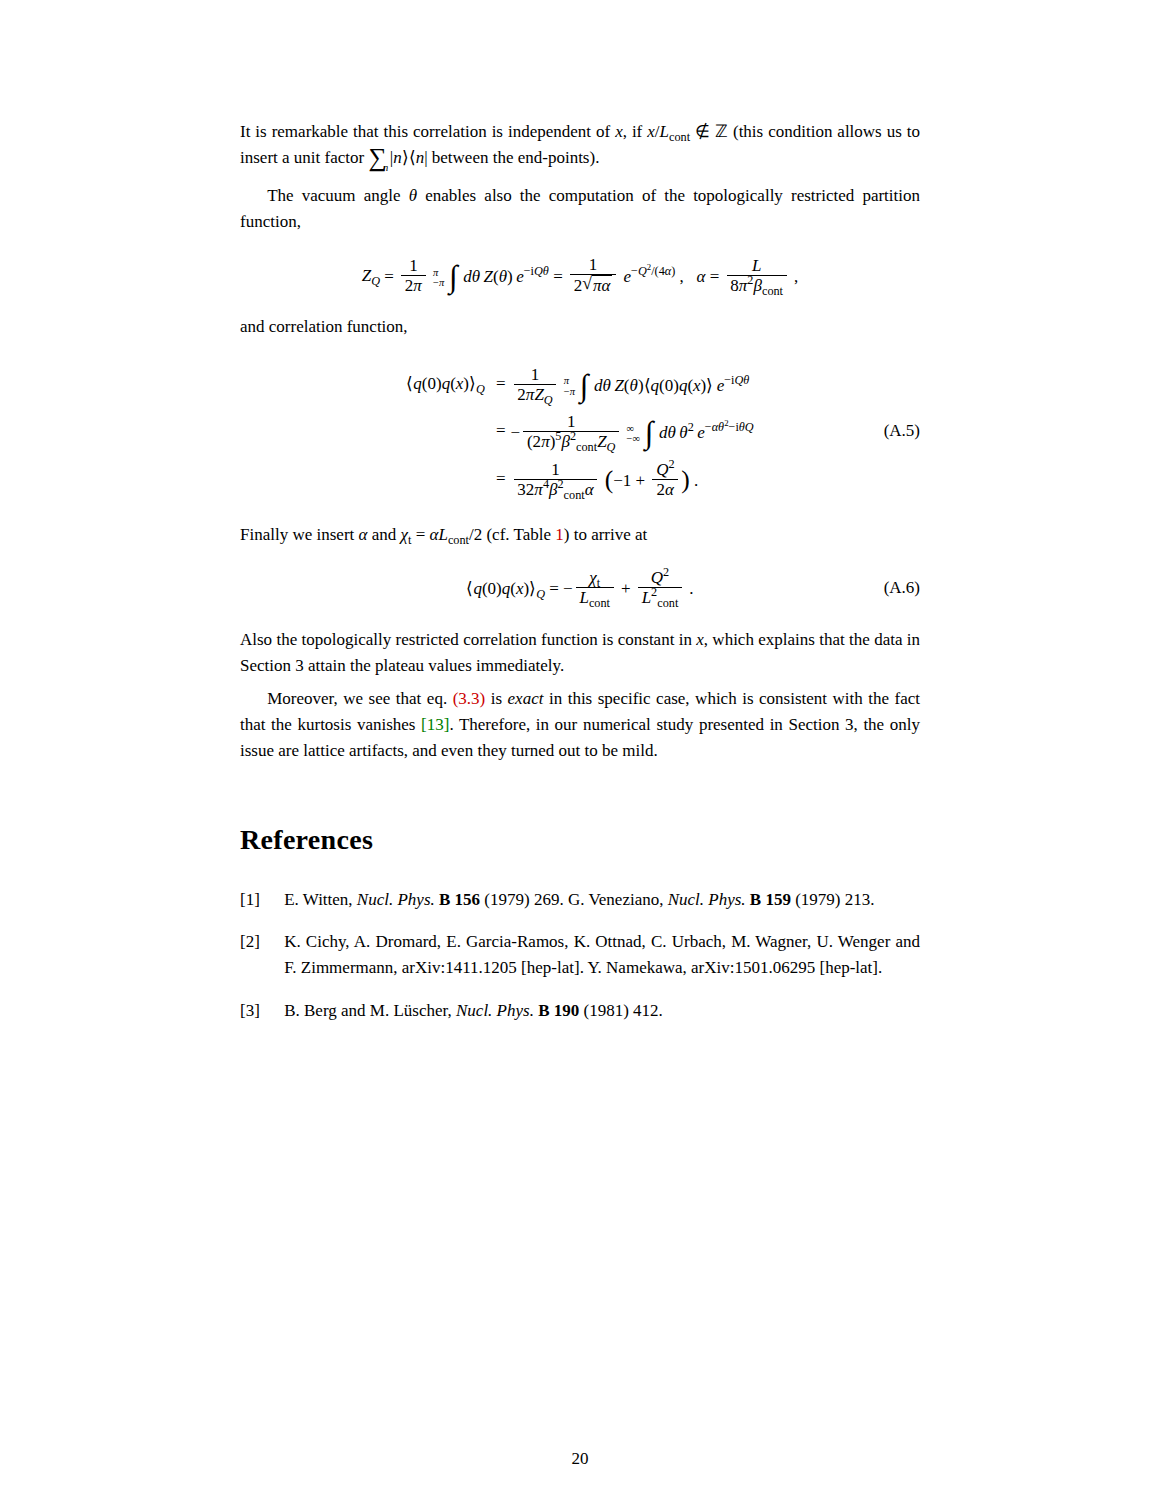It is remarkable that this correlation is independent of x, if x/Lcont ∉ ℤ (this condition allows us to insert a unit factor ∑n|n⟩⟨n| between the end-points).
The vacuum angle θ enables also the computation of the topologically restricted partition function,
(A.4)
ZQ = 12π π−π∫ dθ Z(θ) e−iQθ = 12πα e−Q2/(4α) , α = L 8π2βcont ,
(A.4)
and correlation function,
(A.5)
⟨q(0)q(x)⟩Q = 12πZQ π−π∫ dθ Z(θ)⟨q(0)q(x)⟩ e−iQθ = −1(2π)5β2contZQ ∞−∞∫ dθ θ2 e−αθ2−iθQ = 132π4β2contα (−1 + Q22α) .
(A.5)
Finally we insert α and χt = αLcont/2 (cf. Table 1) to arrive at
(A.6)
⟨q(0)q(x)⟩Q = −χt Lcont + Q2 L2cont .
(A.6)
Also the topologically restricted correlation function is constant in x, which explains that the data in Section 3 attain the plateau values immediately.
Moreover, we see that eq. (3.3) is exact in this specific case, which is consistent with the fact that the kurtosis vanishes [13]. Therefore, in our numerical study presented in Section 3, the only issue are lattice artifacts, and even they turned out to be mild.
References
[1] E. Witten, Nucl. Phys. B 156 (1979) 269. G. Veneziano, Nucl. Phys. B 159 (1979) 213.
[2] K. Cichy, A. Dromard, E. Garcia-Ramos, K. Ottnad, C. Urbach, M. Wagner, U. Wenger and F. Zimmermann, arXiv:1411.1205 [hep-lat]. Y. Namekawa, arXiv:1501.06295 [hep-lat].
[3] B. Berg and M. Lüscher, Nucl. Phys. B 190 (1981) 412.
20